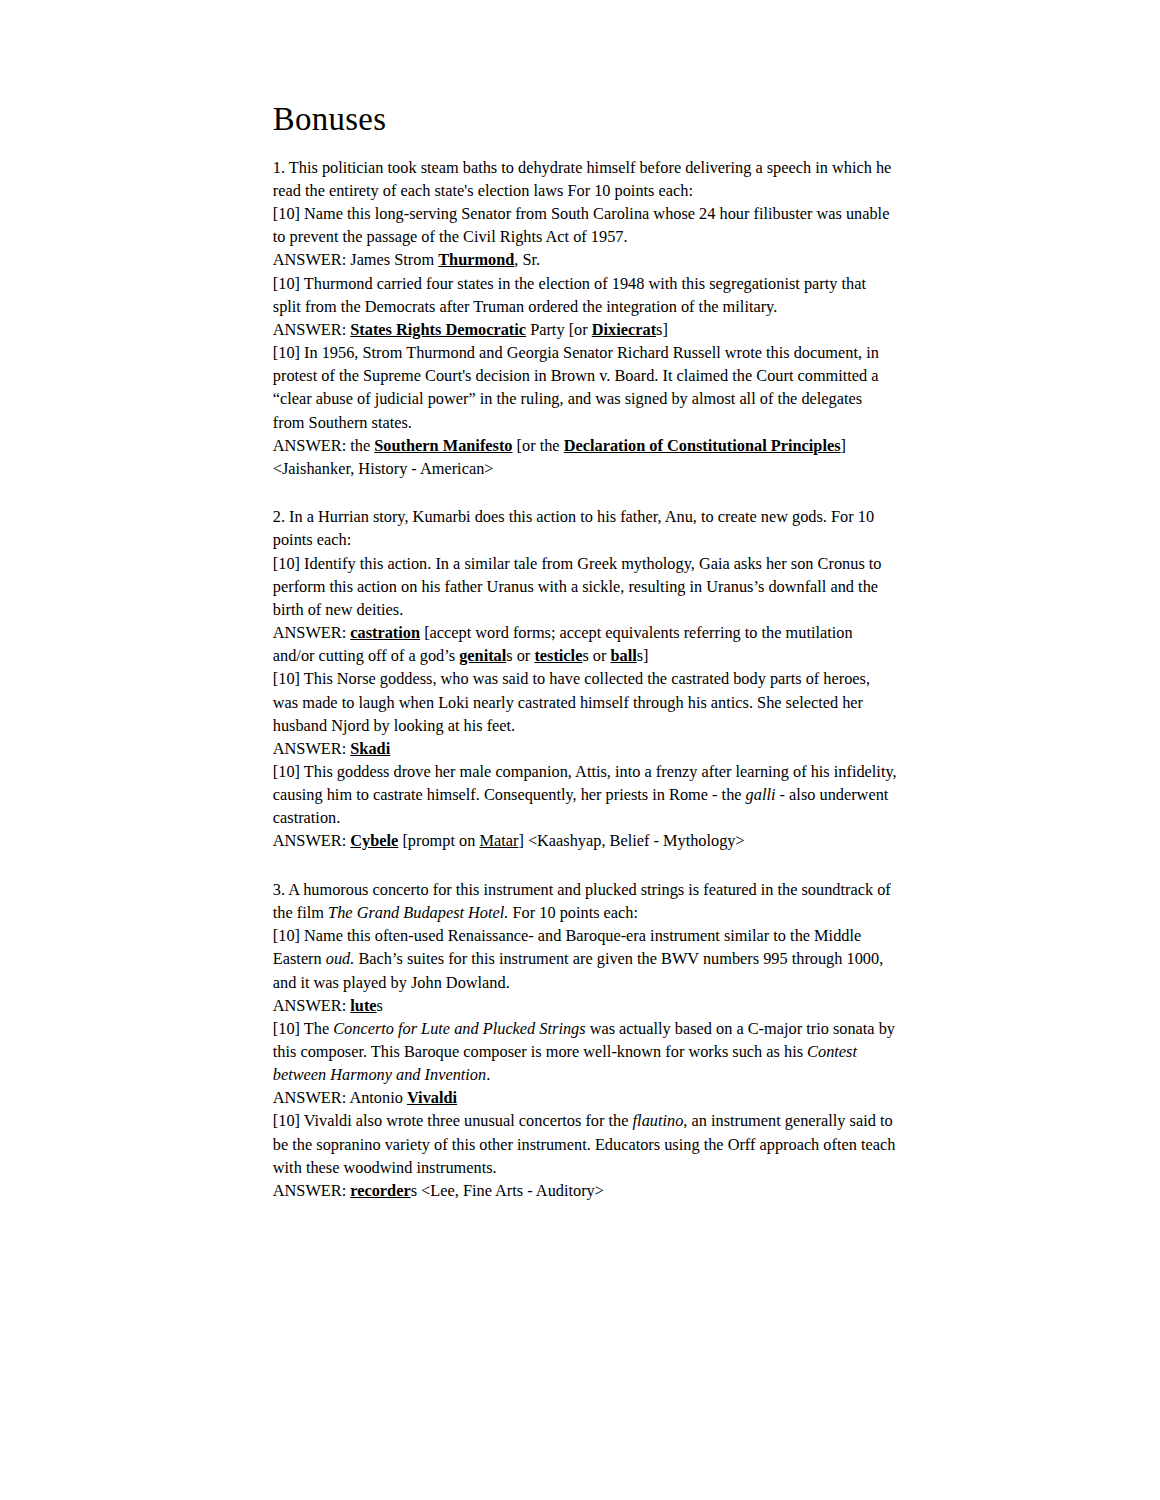Bonuses
1. This politician took steam baths to dehydrate himself before delivering a speech in which he read the entirety of each state's election laws For 10 points each:
[10] Name this long-serving Senator from South Carolina whose 24 hour filibuster was unable to prevent the passage of the Civil Rights Act of 1957.
ANSWER: James Strom Thurmond, Sr.
[10] Thurmond carried four states in the election of 1948 with this segregationist party that split from the Democrats after Truman ordered the integration of the military.
ANSWER: States Rights Democratic Party [or Dixiecrats]
[10] In 1956, Strom Thurmond and Georgia Senator Richard Russell wrote this document, in protest of the Supreme Court's decision in Brown v. Board. It claimed the Court committed a “clear abuse of judicial power” in the ruling, and was signed by almost all of the delegates from Southern states.
ANSWER: the Southern Manifesto [or the Declaration of Constitutional Principles] <Jaishanker, History - American>
2. In a Hurrian story, Kumarbi does this action to his father, Anu, to create new gods. For 10 points each:
[10] Identify this action. In a similar tale from Greek mythology, Gaia asks her son Cronus to perform this action on his father Uranus with a sickle, resulting in Uranus’s downfall and the birth of new deities.
ANSWER: castration [accept word forms; accept equivalents referring to the mutilation and/or cutting off of a god’s genitals or testicles or balls]
[10] This Norse goddess, who was said to have collected the castrated body parts of heroes, was made to laugh when Loki nearly castrated himself through his antics. She selected her husband Njord by looking at his feet.
ANSWER: Skadi
[10] This goddess drove her male companion, Attis, into a frenzy after learning of his infidelity, causing him to castrate himself. Consequently, her priests in Rome - the galli - also underwent castration.
ANSWER: Cybele [prompt on Matar] <Kaashyap, Belief - Mythology>
3. A humorous concerto for this instrument and plucked strings is featured in the soundtrack of the film The Grand Budapest Hotel. For 10 points each:
[10] Name this often-used Renaissance- and Baroque-era instrument similar to the Middle Eastern oud. Bach’s suites for this instrument are given the BWV numbers 995 through 1000, and it was played by John Dowland.
ANSWER: lutes
[10] The Concerto for Lute and Plucked Strings was actually based on a C-major trio sonata by this composer. This Baroque composer is more well-known for works such as his Contest between Harmony and Invention.
ANSWER: Antonio Vivaldi
[10] Vivaldi also wrote three unusual concertos for the flautino, an instrument generally said to be the sopranino variety of this other instrument. Educators using the Orff approach often teach with these woodwind instruments.
ANSWER: recorders <Lee, Fine Arts - Auditory>